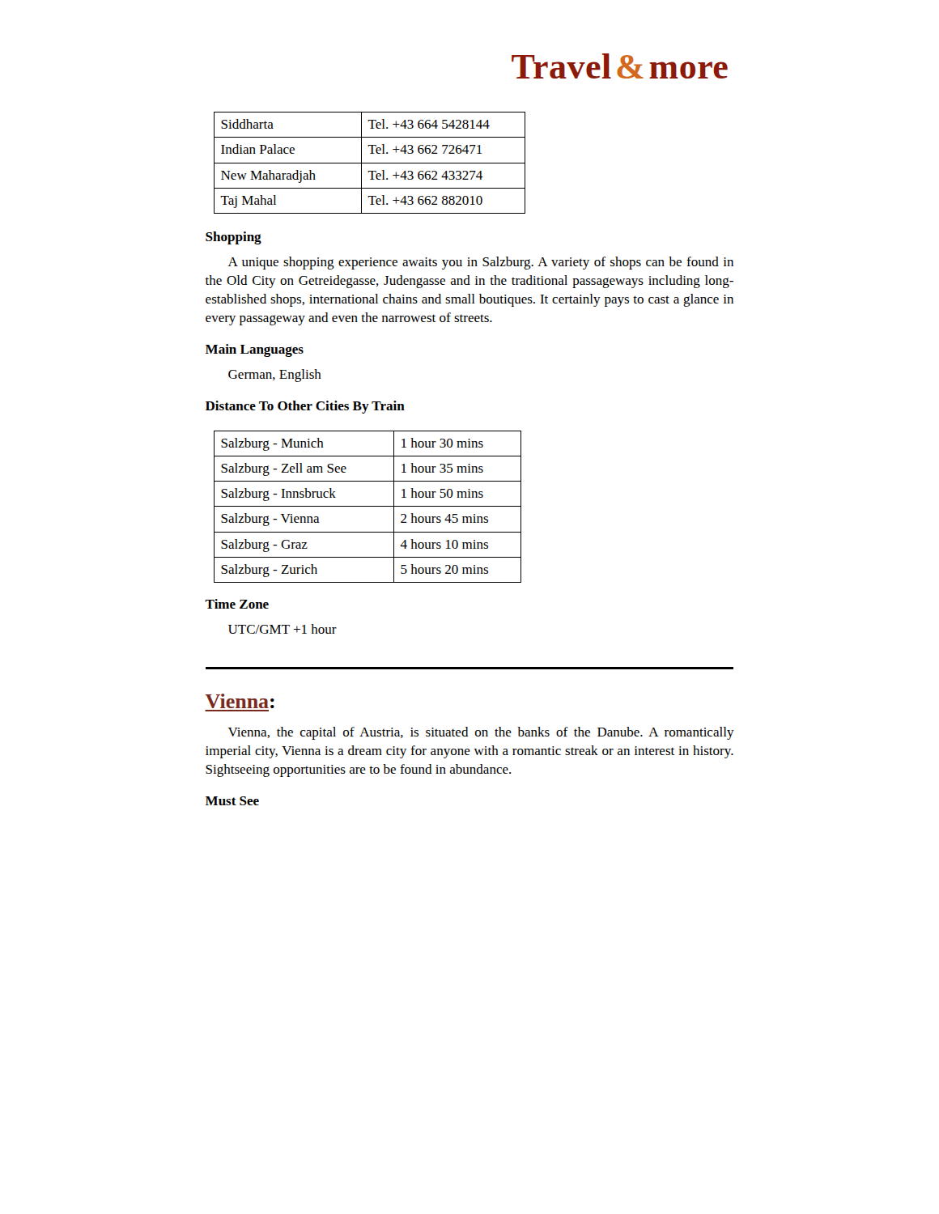Travel & more
| Siddharta | Tel. +43 664 5428144 |
| Indian Palace | Tel. +43 662 726471 |
| New Maharadjah | Tel. +43 662 433274 |
| Taj Mahal | Tel. +43 662 882010 |
Shopping
A unique shopping experience awaits you in Salzburg. A variety of shops can be found in the Old City on Getreidegasse, Judengasse and in the traditional passageways including long-established shops, international chains and small boutiques. It certainly pays to cast a glance in every passageway and even the narrowest of streets.
Main Languages
German, English
Distance To Other Cities By Train
| Salzburg - Munich | 1 hour 30 mins |
| Salzburg - Zell am See | 1 hour 35 mins |
| Salzburg - Innsbruck | 1 hour 50 mins |
| Salzburg - Vienna | 2 hours 45 mins |
| Salzburg - Graz | 4 hours 10 mins |
| Salzburg - Zurich | 5 hours 20 mins |
Time Zone
UTC/GMT +1 hour
Vienna:
Vienna, the capital of Austria, is situated on the banks of the Danube. A romantically imperial city, Vienna is a dream city for anyone with a romantic streak or an interest in history. Sightseeing opportunities are to be found in abundance.
Must See